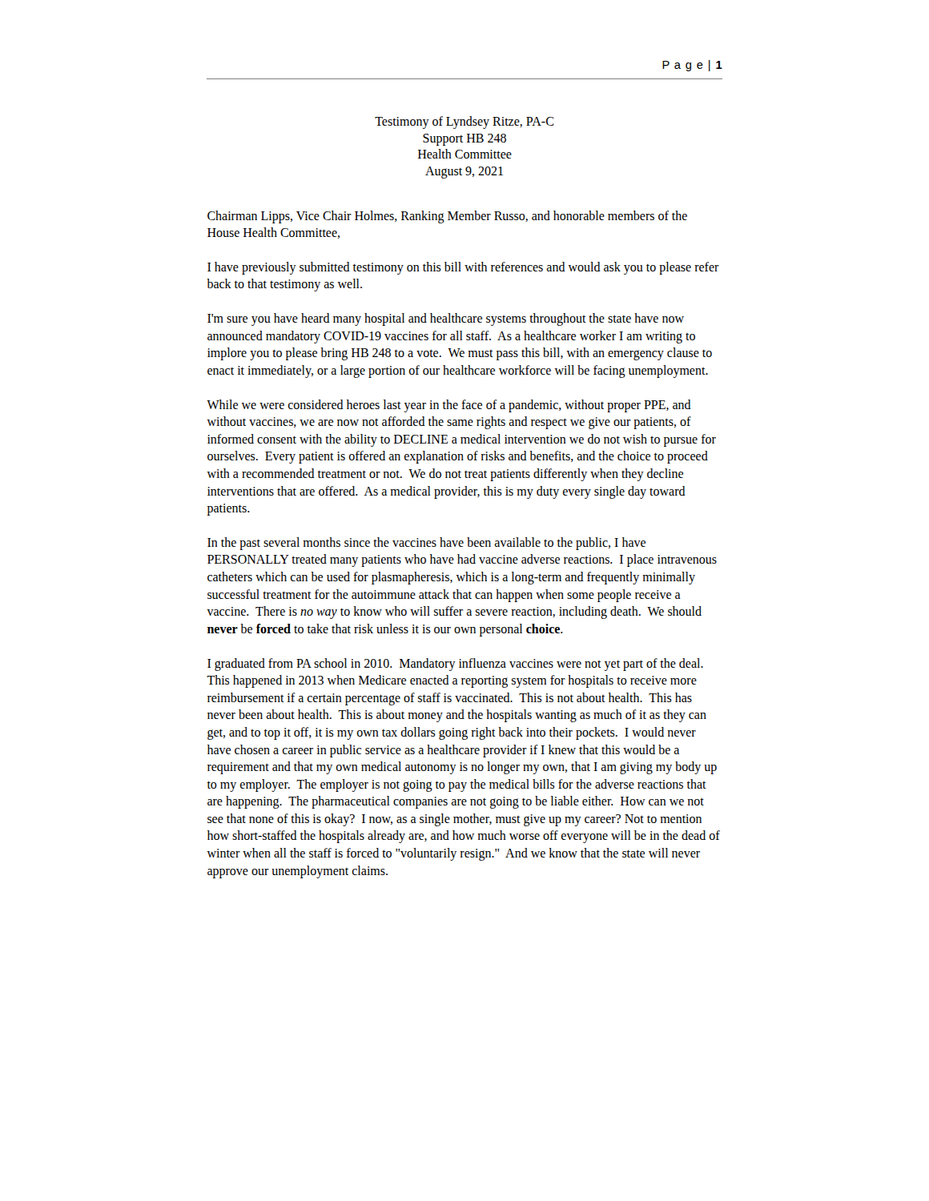P a g e | 1
Testimony of Lyndsey Ritze, PA-C
Support HB 248
Health Committee
August 9, 2021
Chairman Lipps, Vice Chair Holmes, Ranking Member Russo, and honorable members of the House Health Committee,
I have previously submitted testimony on this bill with references and would ask you to please refer back to that testimony as well.
I'm sure you have heard many hospital and healthcare systems throughout the state have now announced mandatory COVID-19 vaccines for all staff. As a healthcare worker I am writing to implore you to please bring HB 248 to a vote. We must pass this bill, with an emergency clause to enact it immediately, or a large portion of our healthcare workforce will be facing unemployment.
While we were considered heroes last year in the face of a pandemic, without proper PPE, and without vaccines, we are now not afforded the same rights and respect we give our patients, of informed consent with the ability to DECLINE a medical intervention we do not wish to pursue for ourselves. Every patient is offered an explanation of risks and benefits, and the choice to proceed with a recommended treatment or not. We do not treat patients differently when they decline interventions that are offered. As a medical provider, this is my duty every single day toward patients.
In the past several months since the vaccines have been available to the public, I have PERSONALLY treated many patients who have had vaccine adverse reactions. I place intravenous catheters which can be used for plasmapheresis, which is a long-term and frequently minimally successful treatment for the autoimmune attack that can happen when some people receive a vaccine. There is no way to know who will suffer a severe reaction, including death. We should never be forced to take that risk unless it is our own personal choice.
I graduated from PA school in 2010. Mandatory influenza vaccines were not yet part of the deal. This happened in 2013 when Medicare enacted a reporting system for hospitals to receive more reimbursement if a certain percentage of staff is vaccinated. This is not about health. This has never been about health. This is about money and the hospitals wanting as much of it as they can get, and to top it off, it is my own tax dollars going right back into their pockets. I would never have chosen a career in public service as a healthcare provider if I knew that this would be a requirement and that my own medical autonomy is no longer my own, that I am giving my body up to my employer. The employer is not going to pay the medical bills for the adverse reactions that are happening. The pharmaceutical companies are not going to be liable either. How can we not see that none of this is okay? I now, as a single mother, must give up my career? Not to mention how short-staffed the hospitals already are, and how much worse off everyone will be in the dead of winter when all the staff is forced to "voluntarily resign." And we know that the state will never approve our unemployment claims.